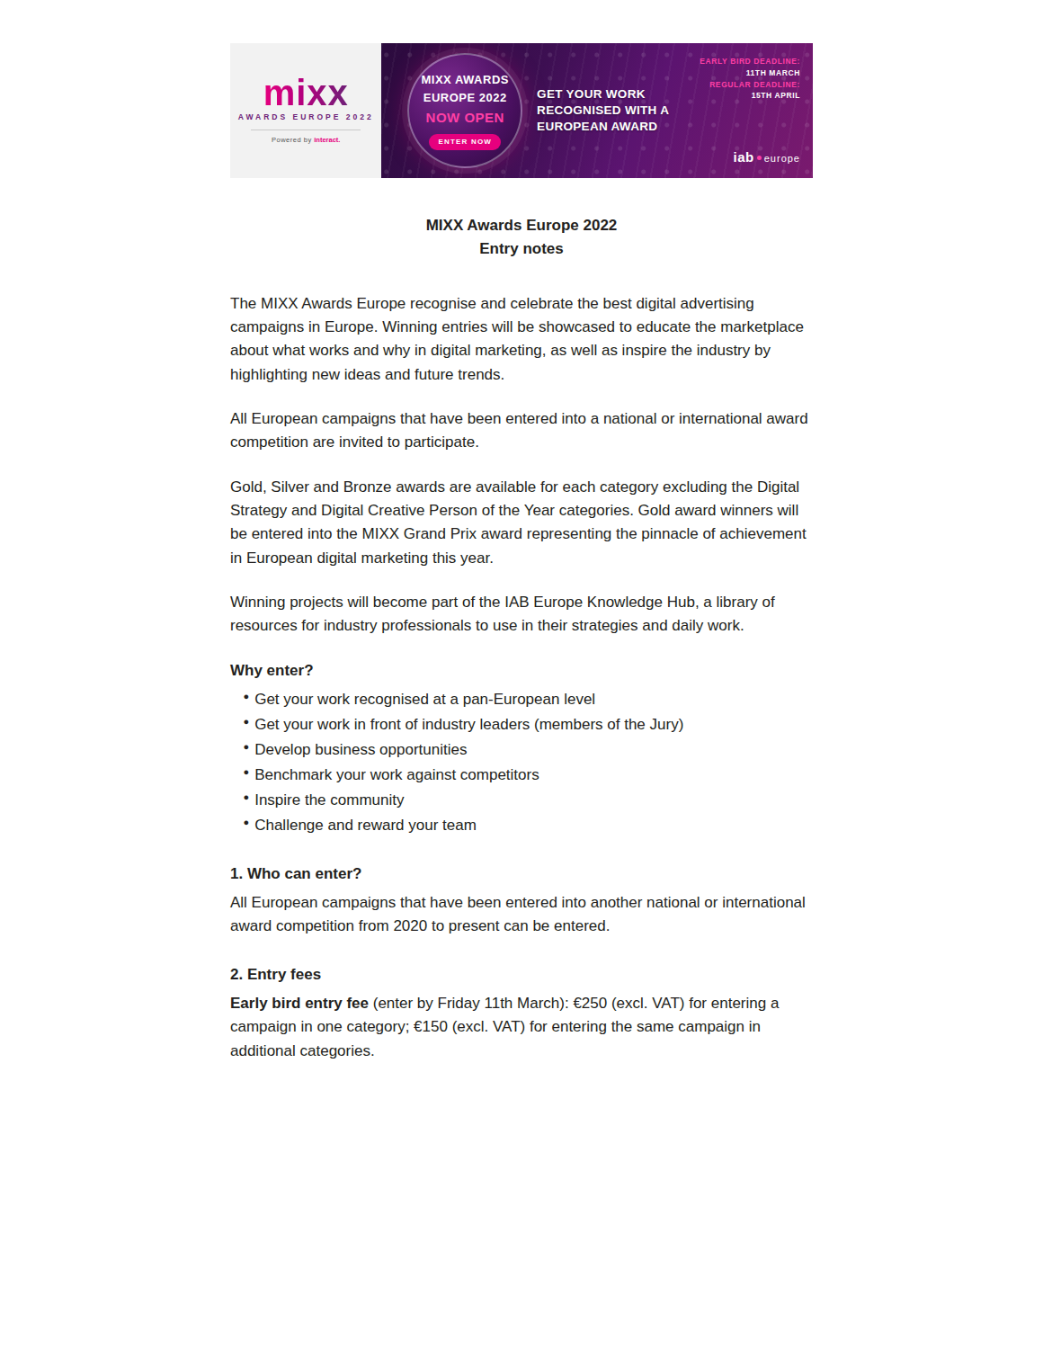mixx
AWARDS EUROPE 2022
Powered by interact.
MIXX AWARDS
EUROPE 2022
NOW OPEN
ENTER NOW
GET YOUR WORK
RECOGNISED WITH A
EUROPEAN AWARD
EARLY BIRD DEADLINE:
11TH MARCH
REGULAR DEADLINE:
15TH APRIL
iab europe
MIXX Awards Europe 2022 Entry notes
The MIXX Awards Europe recognise and celebrate the best digital advertising campaigns in Europe. Winning entries will be showcased to educate the marketplace about what works and why in digital marketing, as well as inspire the industry by highlighting new ideas and future trends.
All European campaigns that have been entered into a national or international award competition are invited to participate.
Gold, Silver and Bronze awards are available for each category excluding the Digital Strategy and Digital Creative Person of the Year categories. Gold award winners will be entered into the MIXX Grand Prix award representing the pinnacle of achievement in European digital marketing this year.
Winning projects will become part of the IAB Europe Knowledge Hub, a library of resources for industry professionals to use in their strategies and daily work.
Why enter?
Get your work recognised at a pan-European level
Get your work in front of industry leaders (members of the Jury)
Develop business opportunities
Benchmark your work against competitors
Inspire the community
Challenge and reward your team
1. Who can enter?
All European campaigns that have been entered into another national or international award competition from 2020 to present can be entered.
2. Entry fees
Early bird entry fee (enter by Friday 11th March): €250 (excl. VAT) for entering a campaign in one category; €150 (excl. VAT) for entering the same campaign in additional categories.